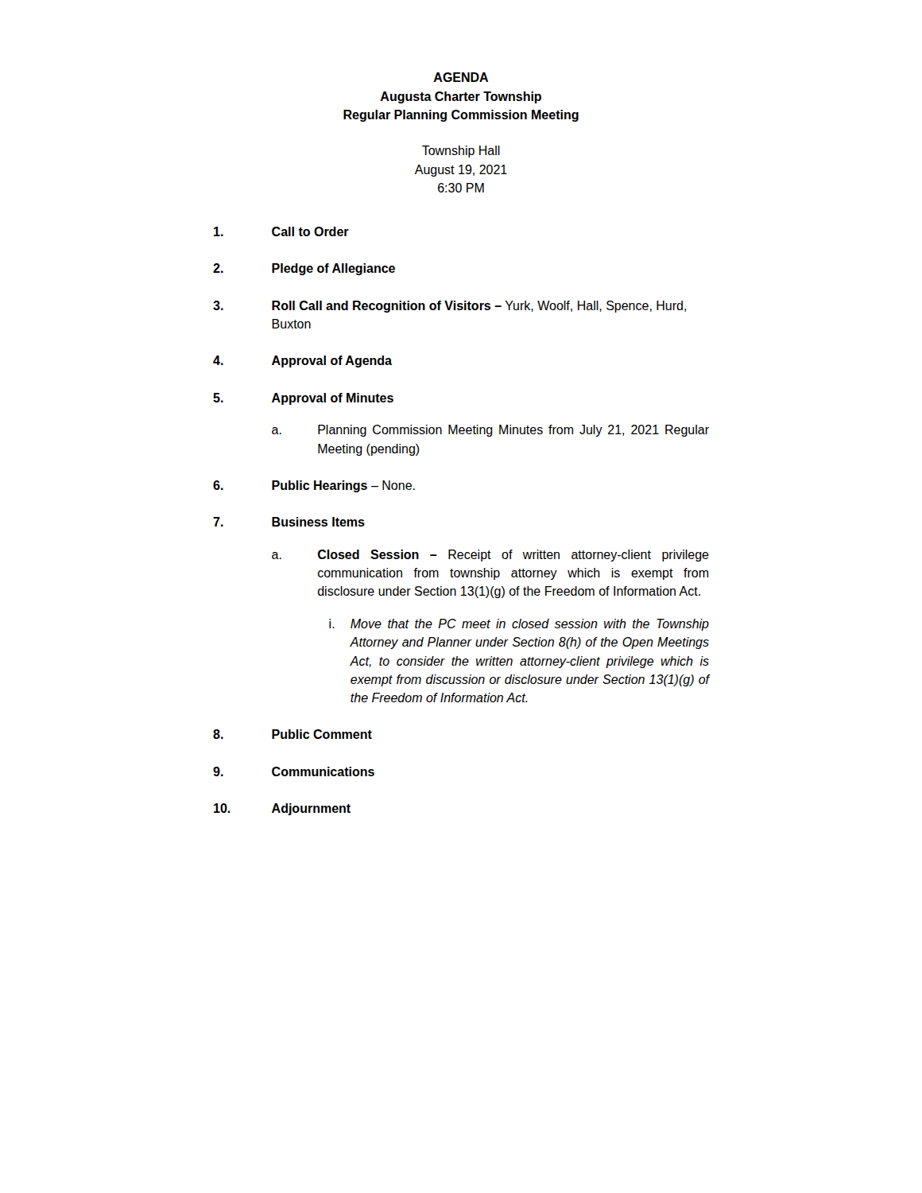AGENDA
Augusta Charter Township
Regular Planning Commission Meeting
Township Hall
August 19, 2021
6:30 PM
1. Call to Order
2. Pledge of Allegiance
3. Roll Call and Recognition of Visitors – Yurk, Woolf, Hall, Spence, Hurd, Buxton
4. Approval of Agenda
5. Approval of Minutes
a. Planning Commission Meeting Minutes from July 21, 2021 Regular Meeting (pending)
6. Public Hearings – None.
7. Business Items
a. Closed Session – Receipt of written attorney-client privilege communication from township attorney which is exempt from disclosure under Section 13(1)(g) of the Freedom of Information Act.
i. Move that the PC meet in closed session with the Township Attorney and Planner under Section 8(h) of the Open Meetings Act, to consider the written attorney-client privilege which is exempt from discussion or disclosure under Section 13(1)(g) of the Freedom of Information Act.
8. Public Comment
9. Communications
10. Adjournment